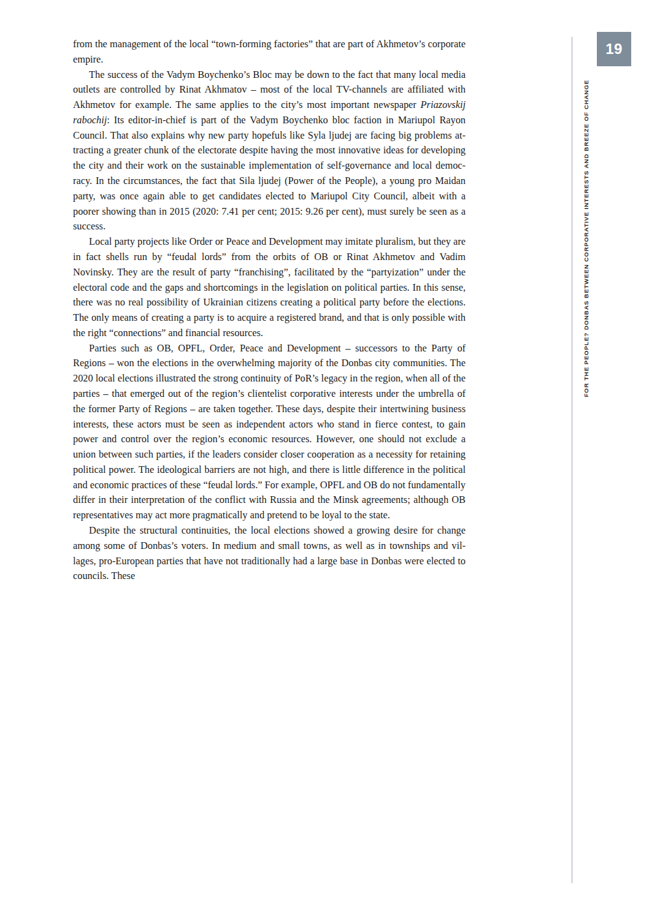19
For the People? Donbas between corporative interests and breeze of change
from the management of the local “town-forming factories” that are part of Akhmetov’s corporate empire.
The success of the Vadym Boychenko’s Bloc may be down to the fact that many local media outlets are controlled by Rinat Akhmatov – most of the local TV-channels are affiliated with Akhmetov for example. The same applies to the city’s most important newspaper Priazovskij rabochij: Its editor-in-chief is part of the Vadym Boychenko bloc faction in Mariupol Rayon Council. That also explains why new party hopefuls like Syla ljudej are facing big problems attracting a greater chunk of the electorate despite having the most innovative ideas for developing the city and their work on the sustainable implementation of self-governance and local democracy. In the circumstances, the fact that Sila ljudej (Power of the People), a young pro Maidan party, was once again able to get candidates elected to Mariupol City Council, albeit with a poorer showing than in 2015 (2020: 7.41 per cent; 2015: 9.26 per cent), must surely be seen as a success.
Local party projects like Order or Peace and Development may imitate pluralism, but they are in fact shells run by “feudal lords” from the orbits of OB or Rinat Akhmetov and Vadim Novinsky. They are the result of party “franchising”, facilitated by the “partyization” under the electoral code and the gaps and shortcomings in the legislation on political parties. In this sense, there was no real possibility of Ukrainian citizens creating a political party before the elections. The only means of creating a party is to acquire a registered brand, and that is only possible with the right “connections” and financial resources.
Parties such as OB, OPFL, Order, Peace and Development – successors to the Party of Regions – won the elections in the overwhelming majority of the Donbas city communities. The 2020 local elections illustrated the strong continuity of PoR’s legacy in the region, when all of the parties – that emerged out of the region’s clientelist corporative interests under the umbrella of the former Party of Regions – are taken together. These days, despite their intertwining business interests, these actors must be seen as independent actors who stand in fierce contest, to gain power and control over the region’s economic resources. However, one should not exclude a union between such parties, if the leaders consider closer cooperation as a necessity for retaining political power. The ideological barriers are not high, and there is little difference in the political and economic practices of these “feudal lords.” For example, OPFL and OB do not fundamentally differ in their interpretation of the conflict with Russia and the Minsk agreements; although OB representatives may act more pragmatically and pretend to be loyal to the state.
Despite the structural continuities, the local elections showed a growing desire for change among some of Donbas’s voters. In medium and small towns, as well as in townships and villages, pro-European parties that have not traditionally had a large base in Donbas were elected to councils. These